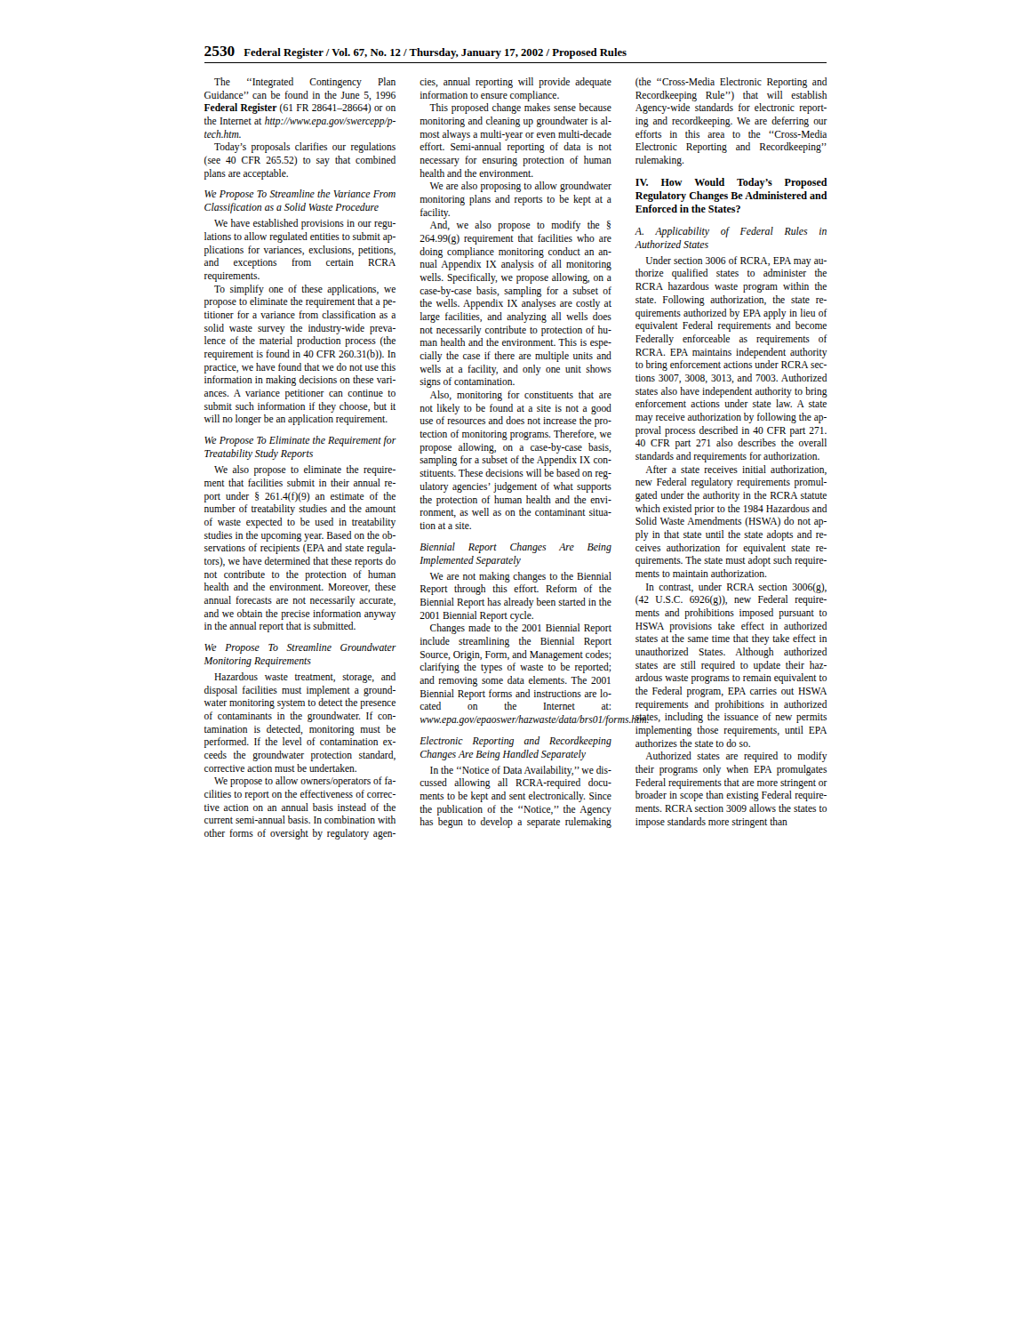2530 Federal Register / Vol. 67, No. 12 / Thursday, January 17, 2002 / Proposed Rules
The ‘‘Integrated Contingency Plan Guidance’’ can be found in the June 5, 1996 Federal Register (61 FR 28641–28664) or on the Internet at http://www.epa.gov/swercepp/p-tech.htm.
Today’s proposals clarifies our regulations (see 40 CFR 265.52) to say that combined plans are acceptable.
We Propose To Streamline the Variance From Classification as a Solid Waste Procedure
We have established provisions in our regulations to allow regulated entities to submit applications for variances, exclusions, petitions, and exceptions from certain RCRA requirements.
To simplify one of these applications, we propose to eliminate the requirement that a petitioner for a variance from classification as a solid waste survey the industry-wide prevalence of the material production process (the requirement is found in 40 CFR 260.31(b)). In practice, we have found that we do not use this information in making decisions on these variances. A variance petitioner can continue to submit such information if they choose, but it will no longer be an application requirement.
We Propose To Eliminate the Requirement for Treatability Study Reports
We also propose to eliminate the requirement that facilities submit in their annual report under § 261.4(f)(9) an estimate of the number of treatability studies and the amount of waste expected to be used in treatability studies in the upcoming year. Based on the observations of recipients (EPA and state regulators), we have determined that these reports do not contribute to the protection of human health and the environment. Moreover, these annual forecasts are not necessarily accurate, and we obtain the precise information anyway in the annual report that is submitted.
We Propose To Streamline Groundwater Monitoring Requirements
Hazardous waste treatment, storage, and disposal facilities must implement a groundwater monitoring system to detect the presence of contaminants in the groundwater. If contamination is detected, monitoring must be performed. If the level of contamination exceeds the groundwater protection standard, corrective action must be undertaken.
We propose to allow owners/operators of facilities to report on the effectiveness of corrective action on an annual basis instead of the current semi-annual basis. In combination with other forms of oversight by regulatory agencies, annual reporting will provide adequate information to ensure compliance.
This proposed change makes sense because monitoring and cleaning up groundwater is almost always a multi-year or even multi-decade effort. Semi-annual reporting of data is not necessary for ensuring protection of human health and the environment.
We are also proposing to allow groundwater monitoring plans and reports to be kept at a facility.
And, we also propose to modify the § 264.99(g) requirement that facilities who are doing compliance monitoring conduct an annual Appendix IX analysis of all monitoring wells. Specifically, we propose allowing, on a case-by-case basis, sampling for a subset of the wells. Appendix IX analyses are costly at large facilities, and analyzing all wells does not necessarily contribute to protection of human health and the environment. This is especially the case if there are multiple units and wells at a facility, and only one unit shows signs of contamination.
Also, monitoring for constituents that are not likely to be found at a site is not a good use of resources and does not increase the protection of monitoring programs. Therefore, we propose allowing, on a case-by-case basis, sampling for a subset of the Appendix IX constituents. These decisions will be based on regulatory agencies’ judgement of what supports the protection of human health and the environment, as well as on the contaminant situation at a site.
Biennial Report Changes Are Being Implemented Separately
We are not making changes to the Biennial Report through this effort. Reform of the Biennial Report has already been started in the 2001 Biennial Report cycle.
Changes made to the 2001 Biennial Report include streamlining the Biennial Report Source, Origin, Form, and Management codes; clarifying the types of waste to be reported; and removing some data elements. The 2001 Biennial Report forms and instructions are located on the Internet at: www.epa.gov/epaoswer/hazwaste/data/brs01/forms.htm.
Electronic Reporting and Recordkeeping Changes Are Being Handled Separately
In the ‘‘Notice of Data Availability,’’ we discussed allowing all RCRA-required documents to be kept and sent electronically. Since the publication of the ‘‘Notice,’’ the Agency has begun to develop a separate rulemaking (the ‘‘Cross-Media Electronic Reporting and Recordkeeping Rule’’) that will establish Agency-wide standards for electronic reporting and recordkeeping. We are deferring our efforts in this area to the ‘‘Cross-Media Electronic Reporting and Recordkeeping’’ rulemaking.
IV. How Would Today’s Proposed Regulatory Changes Be Administered and Enforced in the States?
A. Applicability of Federal Rules in Authorized States
Under section 3006 of RCRA, EPA may authorize qualified states to administer the RCRA hazardous waste program within the state. Following authorization, the state requirements authorized by EPA apply in lieu of equivalent Federal requirements and become Federally enforceable as requirements of RCRA. EPA maintains independent authority to bring enforcement actions under RCRA sections 3007, 3008, 3013, and 7003. Authorized states also have independent authority to bring enforcement actions under state law. A state may receive authorization by following the approval process described in 40 CFR part 271. 40 CFR part 271 also describes the overall standards and requirements for authorization.
After a state receives initial authorization, new Federal regulatory requirements promulgated under the authority in the RCRA statute which existed prior to the 1984 Hazardous and Solid Waste Amendments (HSWA) do not apply in that state until the state adopts and receives authorization for equivalent state requirements. The state must adopt such requirements to maintain authorization.
In contrast, under RCRA section 3006(g), (42 U.S.C. 6926(g)), new Federal requirements and prohibitions imposed pursuant to HSWA provisions take effect in authorized states at the same time that they take effect in unauthorized States. Although authorized states are still required to update their hazardous waste programs to remain equivalent to the Federal program, EPA carries out HSWA requirements and prohibitions in authorized states, including the issuance of new permits implementing those requirements, until EPA authorizes the state to do so.
Authorized states are required to modify their programs only when EPA promulgates Federal requirements that are more stringent or broader in scope than existing Federal requirements. RCRA section 3009 allows the states to impose standards more stringent than